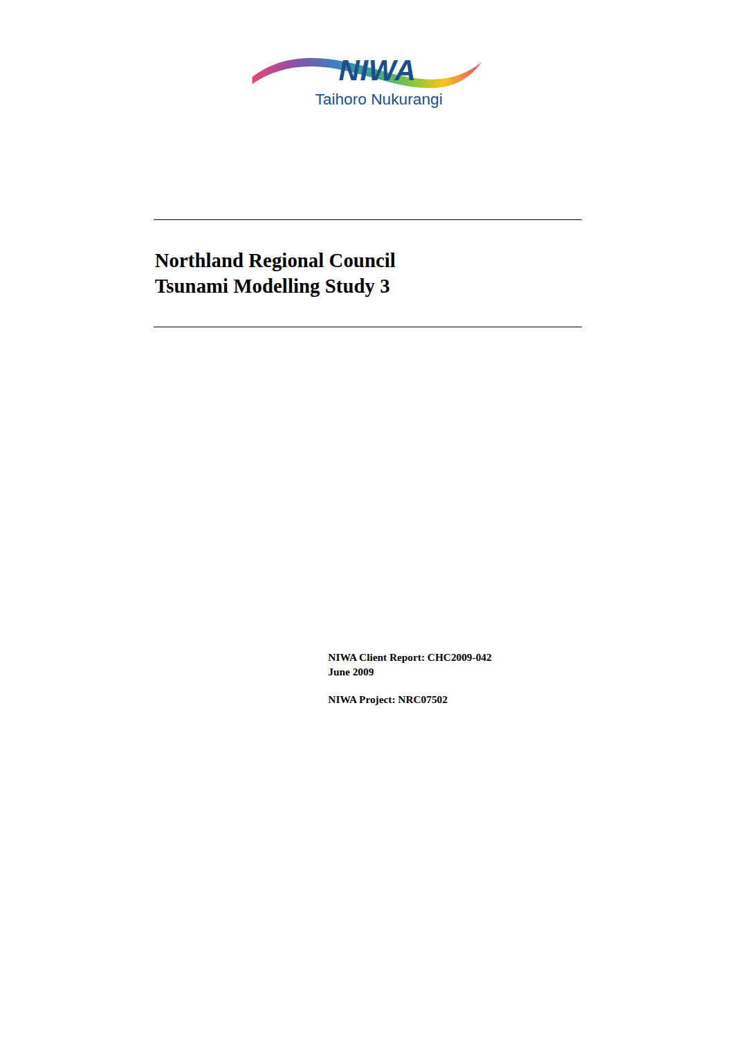NIWA Taihoro Nukurangi
Northland Regional Council
Tsunami Modelling Study 3
NIWA Client Report: CHC2009-042
June 2009
NIWA Project: NRC07502